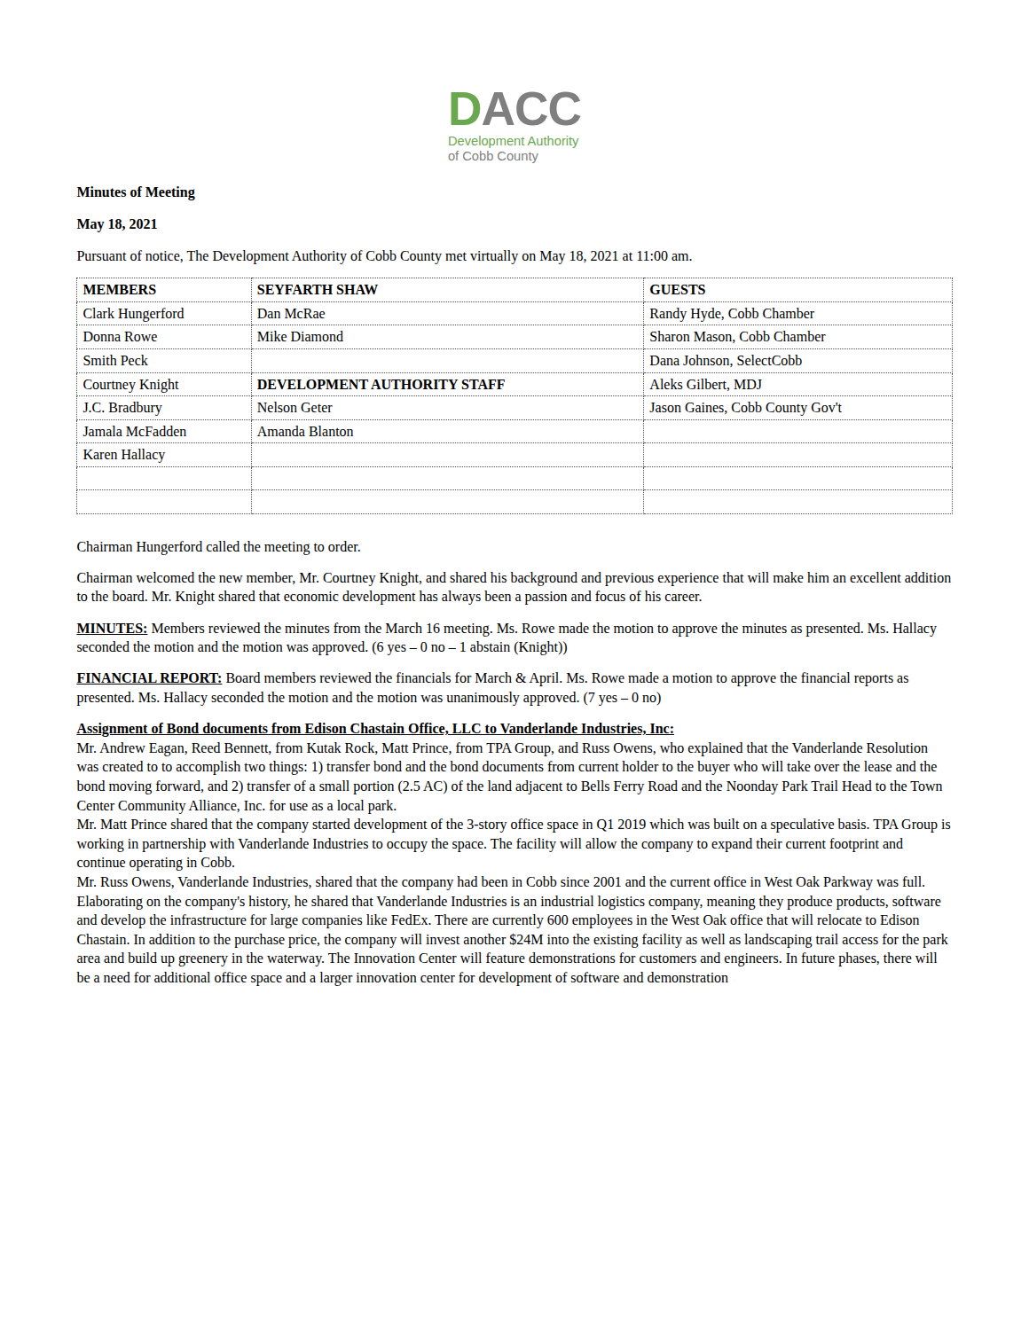DACC
Development Authority
of Cobb County
Minutes of Meeting
May 18, 2021
Pursuant of notice, The Development Authority of Cobb County met virtually on May 18, 2021 at 11:00 am.
| MEMBERS | SEYFARTH SHAW | GUESTS |
| --- | --- | --- |
| Clark Hungerford | Dan McRae | Randy Hyde, Cobb Chamber |
| Donna Rowe | Mike Diamond | Sharon Mason, Cobb Chamber |
| Smith Peck | | Dana Johnson, SelectCobb |
| Courtney Knight | DEVELOPMENT AUTHORITY STAFF | Aleks Gilbert, MDJ |
| J.C. Bradbury | Nelson Geter | Jason Gaines, Cobb County Gov't |
| Jamala McFadden | Amanda Blanton | |
| Karen Hallacy | | |
Chairman Hungerford called the meeting to order.
Chairman welcomed the new member, Mr. Courtney Knight, and shared his background and previous experience that will make him an excellent addition to the board. Mr. Knight shared that economic development has always been a passion and focus of his career.
MINUTES: Members reviewed the minutes from the March 16 meeting. Ms. Rowe made the motion to approve the minutes as presented. Ms. Hallacy seconded the motion and the motion was approved. (6 yes – 0 no – 1 abstain (Knight))
FINANCIAL REPORT: Board members reviewed the financials for March & April. Ms. Rowe made a motion to approve the financial reports as presented. Ms. Hallacy seconded the motion and the motion was unanimously approved. (7 yes – 0 no)
Assignment of Bond documents from Edison Chastain Office, LLC to Vanderlande Industries, Inc:
Mr. Andrew Eagan, Reed Bennett, from Kutak Rock, Matt Prince, from TPA Group, and Russ Owens, who explained that the Vanderlande Resolution was created to to accomplish two things: 1) transfer bond and the bond documents from current holder to the buyer who will take over the lease and the bond moving forward, and 2) transfer of a small portion (2.5 AC) of the land adjacent to Bells Ferry Road and the Noonday Park Trail Head to the Town Center Community Alliance, Inc. for use as a local park.
Mr. Matt Prince shared that the company started development of the 3-story office space in Q1 2019 which was built on a speculative basis. TPA Group is working in partnership with Vanderlande Industries to occupy the space. The facility will allow the company to expand their current footprint and continue operating in Cobb.
Mr. Russ Owens, Vanderlande Industries, shared that the company had been in Cobb since 2001 and the current office in West Oak Parkway was full. Elaborating on the company's history, he shared that Vanderlande Industries is an industrial logistics company, meaning they produce products, software and develop the infrastructure for large companies like FedEx. There are currently 600 employees in the West Oak office that will relocate to Edison Chastain. In addition to the purchase price, the company will invest another $24M into the existing facility as well as landscaping trail access for the park area and build up greenery in the waterway. The Innovation Center will feature demonstrations for customers and engineers. In future phases, there will be a need for additional office space and a larger innovation center for development of software and demonstration